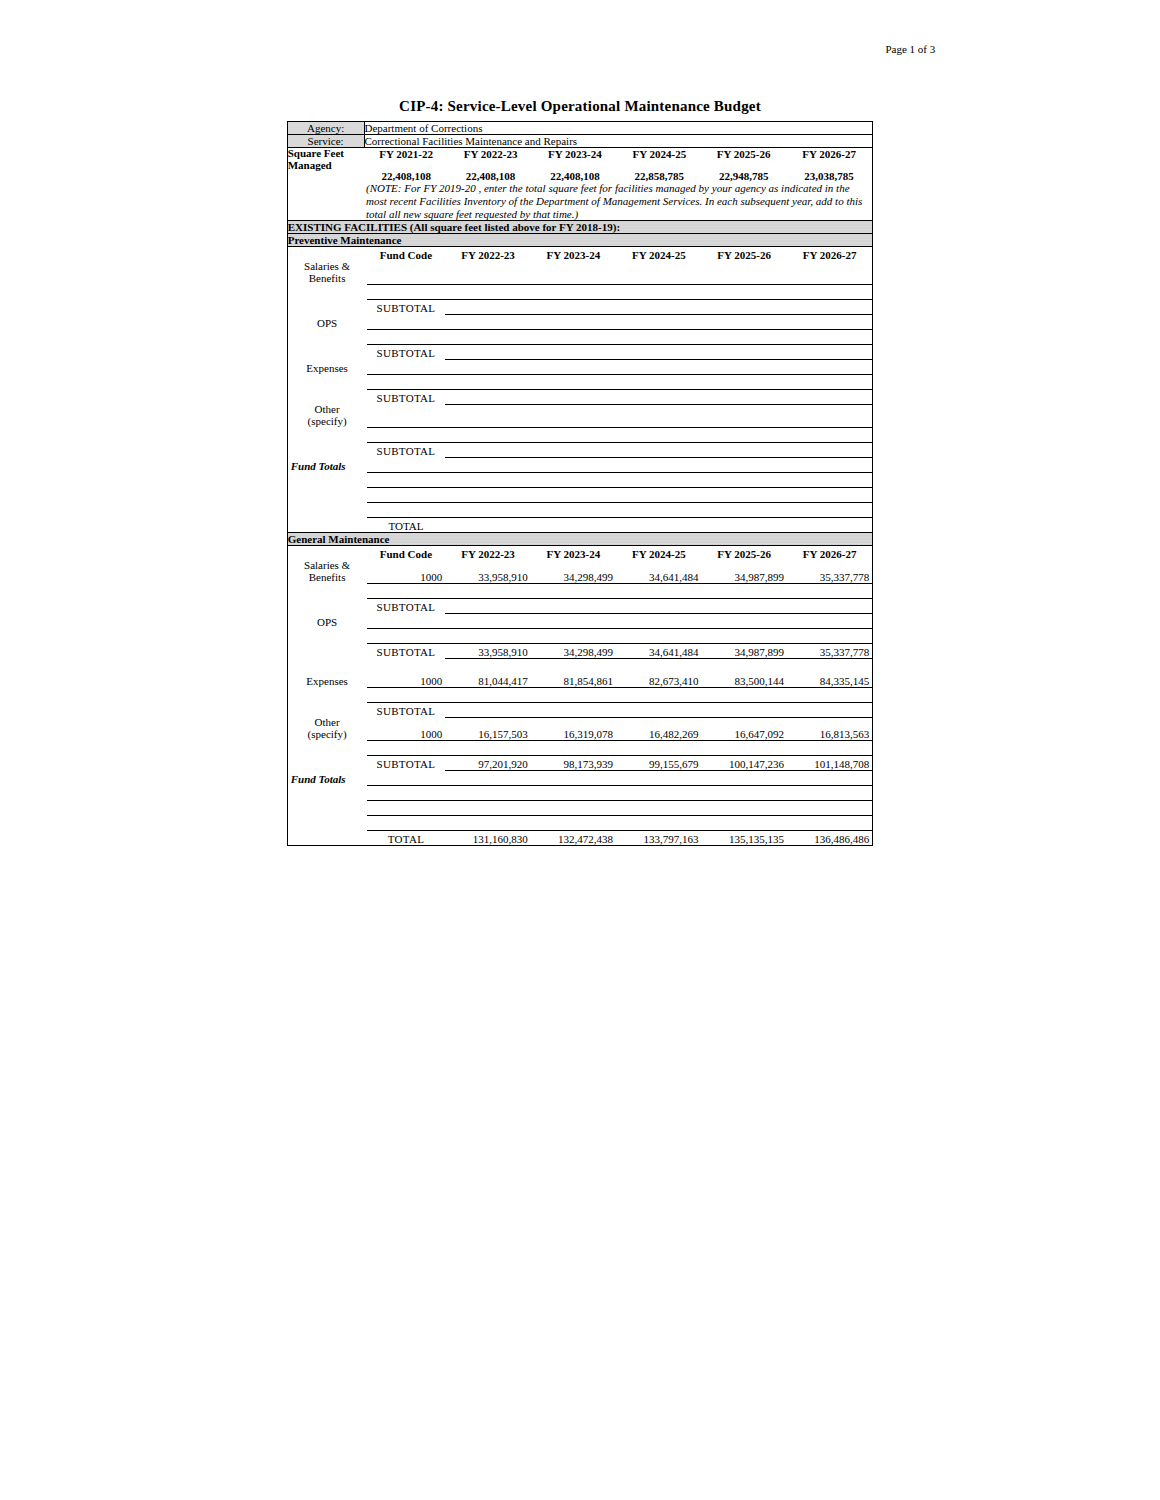Page 1 of 3
CIP-4: Service-Level Operational Maintenance Budget
| Agency: | Department of Corrections |
| Service: | Correctional Facilities Maintenance and Repairs |
| Square Feet Managed | / FY 2021-22 / FY 2022-23 / FY 2023-24 / FY 2024-25 / FY 2025-26 / FY 2026-27 / / 22,408,108 / 22,408,108 / 22,408,108 / 22,858,785 / 22,948,785 / 23,038,785 / / (NOTE: For FY 2019-20 , enter the total square feet for facilities managed by your agency as indicated in the most recent Facilities Inventory of the Department of Management Services. In each subsequent year, add to this total all new square feet requested by that time.) / |
| EXISTING FACILITIES (All square feet listed above for FY 2018-19): |
| Preventive Maintenance |
| / / Fund Code / FY 2022-23 / FY 2023-24 / FY 2024-25 / FY 2025-26 / FY 2026-27 / / Salaries & Benefits / / / / / / / / / SUBTOTAL / / / / / / / OPS / / / / / / / / / SUBTOTAL / / / / / / / Expenses / / / / / / / / / SUBTOTAL / / / / / / / Other (specify) / / / / / / / / / SUBTOTAL / / / / / / / Fund Totals / / / / / / / / / TOTAL / / / / / / |
| General Maintenance |
| / / Fund Code / FY 2022-23 / FY 2023-24 / FY 2024-25 / FY 2025-26 / FY 2026-27 / / Salaries & Benefits / 1000 / 33,958,910 / 34,298,499 / 34,641,484 / 34,987,899 / 35,337,778 / / / SUBTOTAL / / / / / / / OPS / / / / / / / / / SUBTOTAL / 33,958,910 / 34,298,499 / 34,641,484 / 34,987,899 / 35,337,778 / / Expenses / 1000 / 81,044,417 / 81,854,861 / 82,673,410 / 83,500,144 / 84,335,145 / / / SUBTOTAL / / / / / / / Other (specify) / 1000 / 16,157,503 / 16,319,078 / 16,482,269 / 16,647,092 / 16,813,563 / / / SUBTOTAL / 97,201,920 / 98,173,939 / 99,155,679 / 100,147,236 / 101,148,708 / / Fund Totals / / / / / / / / / TOTAL / 131,160,830 / 132,472,438 / 133,797,163 / 135,135,135 / 136,486,486 / |